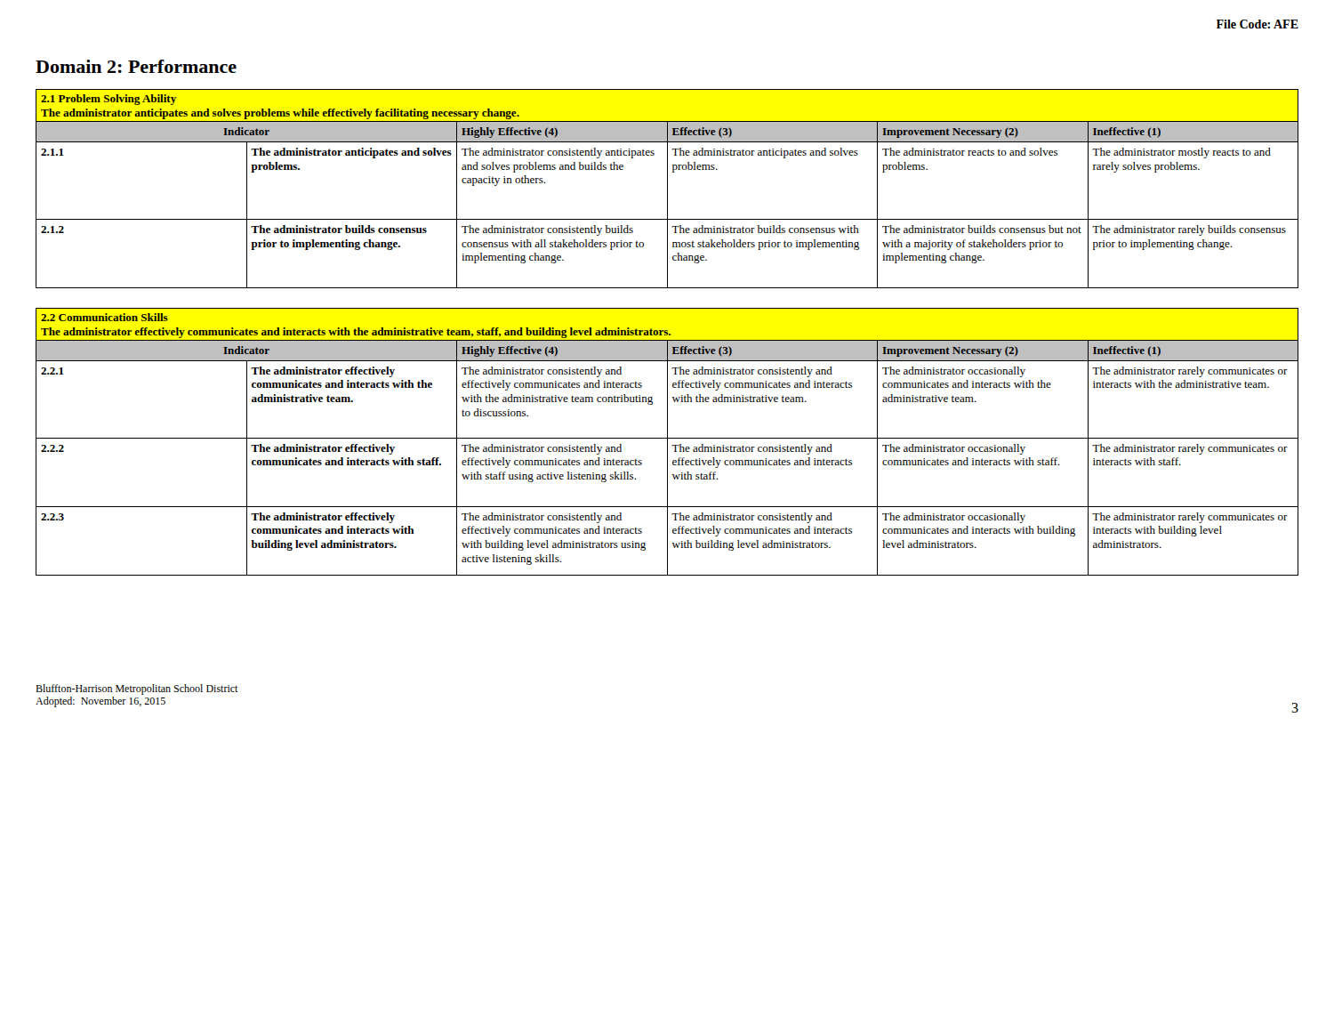File Code: AFE
Domain 2: Performance
| 2.1 Problem Solving Ability The administrator anticipates and solves problems while effectively facilitating necessary change. |
| Indicator | Highly Effective (4) | Effective (3) | Improvement Necessary (2) | Ineffective (1) |
| 2.1.1 | The administrator anticipates and solves problems. | The administrator consistently anticipates and solves problems and builds the capacity in others. | The administrator anticipates and solves problems. | The administrator reacts to and solves problems. | The administrator mostly reacts to and rarely solves problems. |
| 2.1.2 | The administrator builds consensus prior to implementing change. | The administrator consistently builds consensus with all stakeholders prior to implementing change. | The administrator builds consensus with most stakeholders prior to implementing change. | The administrator builds consensus but not with a majority of stakeholders prior to implementing change. | The administrator rarely builds consensus prior to implementing change. |
| 2.2 Communication Skills The administrator effectively communicates and interacts with the administrative team, staff, and building level administrators. |
| Indicator | Highly Effective (4) | Effective (3) | Improvement Necessary (2) | Ineffective (1) |
| 2.2.1 | The administrator effectively communicates and interacts with the administrative team. | The administrator consistently and effectively communicates and interacts with the administrative team contributing to discussions. | The administrator consistently and effectively communicates and interacts with the administrative team. | The administrator occasionally communicates and interacts with the administrative team. | The administrator rarely communicates or interacts with the administrative team. |
| 2.2.2 | The administrator effectively communicates and interacts with staff. | The administrator consistently and effectively communicates and interacts with staff using active listening skills. | The administrator consistently and effectively communicates and interacts with staff. | The administrator occasionally communicates and interacts with staff. | The administrator rarely communicates or interacts with staff. |
| 2.2.3 | The administrator effectively communicates and interacts with building level administrators. | The administrator consistently and effectively communicates and interacts with building level administrators using active listening skills. | The administrator consistently and effectively communicates and interacts with building level administrators. | The administrator occasionally communicates and interacts with building level administrators. | The administrator rarely communicates or interacts with building level administrators. |
Bluffton-Harrison Metropolitan School District
Adopted: November 16, 2015 3